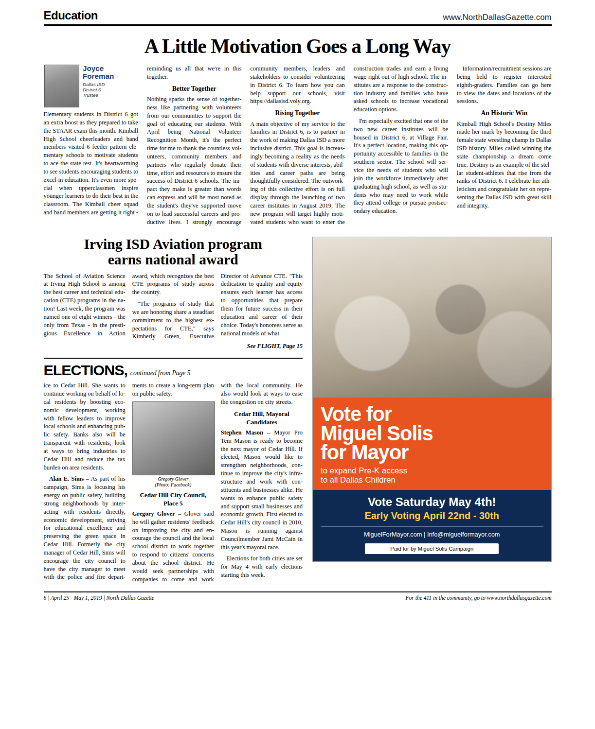Education
www.NorthDallasGazette.com
A Little Motivation Goes a Long Way
Joyce Foreman
Dallas ISD District 6 Trustee
Elementary students in District 6 got an extra boost as they prepared to take the STAAR exam this month. Kimball High School cheerleaders and band members visited 6 feeder pattern elementary schools to motivate students to ace the state test. It's heartwarming to see students encouraging students to excel in education. It's even more special when upperclassmen inspire younger learners to do their best in the classroom. The Kimball cheer squad and band members are getting it right - reminding us all that we're in this together.
Better Together
Nothing sparks the sense of togetherness like partnering with volunteers from our communities to support the goal of educating our students. With April being National Volunteer Recognition Month, it's the perfect time for me to thank the countless volunteers, community members and partners who regularly donate their time, effort and resources to ensure the success of District 6 schools. The impact they make is greater than words can express and will be most noted as the student's they've supported move on to lead successful careers and productive lives. I strongly encourage community members, leaders and stakeholders to consider volunteering in District 6. To learn how you can help support our schools, visit https://dallasisd.voly.org.
Rising Together
A main objective of my service to the families in District 6, is to partner in the work of making Dallas ISD a more inclusive district. This goal is increasingly becoming a reality as the needs of students with diverse interests, abilities and career paths are being thoughtfully considered. The outworking of this collective effort is on full display through the launching of two career institutes in August 2019. The new program will target highly motivated students who want to enter the construction trades and earn a living wage right out of high school. The institutes are a response to the construction industry and families who have asked schools to increase vocational education options.
I'm especially excited that one of the two new career institutes will be housed in District 6, at Village Fair. It's a perfect location, making this opportunity accessible to families in the southern sector. The school will service the needs of students who will join the workforce immediately after graduating high school, as well as students who may need to work while they attend college or pursue postsecondary education.
Information/recruitment sessions are being held to register interested eighth-graders. Families can go here to view the dates and locations of the sessions.
An Historic Win
Kimball High School's Destiny Miles made her mark by becoming the third female state wrestling champ in Dallas ISD history. Miles called winning the state championship a dream come true. Destiny is an example of the stellar student-athletes that rise from the ranks of District 6. I celebrate her athleticism and congratulate her on representing the Dallas ISD with great skill and integrity.
Irving ISD Aviation program
earns national award
The School of Aviation Science at Irving High School is among the best career and technical education (CTE) programs in the nation! Last week, the program was named one of eight winners - the only from Texas - in the prestigious Excellence in Action award, which recognizes the best CTE programs of study across the country.
"The programs of study that we are honoring share a steadfast commitment to the highest expectations for CTE," says Kimberly Green, Executive Director of Advance CTE. "This dedication to quality and equity ensures each learner has access to opportunities that prepare them for future success in their education and career of their choice. Today's honorees serve as national models of what
See FLIGHT, Page 15
ELECTIONS,
continued from Page 5
ice to Cedar Hill. She wants to continue working on behalf of local residents by boosting economic development, working with fellow leaders to improve local schools and enhancing public safety. Banks also will be transparent with residents, look at ways to bring industries to Cedar Hill and reduce the tax burden on area residents.
Alan E. Sims – As part of his campaign, Sims is focusing his energy on public safety, building strong neighborhoods by interacting with residents directly, economic development, striving for educational excellence and preserving the green space in Cedar Hill. Formerly the city manager of Cedar Hill, Sims will encourage the city council to have the city manager to meet with the police and fire departments to create a long-term plan on public safety.
Gregory Glover
(Photo: Facebook)
Cedar Hill City Council,
Place 5
Gregory Glover – Glover said he will gather residents' feedback on improving the city and encourage the council and the local school district to work together to respond to citizens' concerns about the school district. He would seek partnerships with companies to come and work with the local community. He also would look at ways to ease the congestion on city streets.
Cedar Hill, Mayoral
Candidates
Stephen Mason – Mayor Pro Tem Mason is ready to become the next mayor of Cedar Hill. If elected, Mason would like to strengthen neighborhoods, continue to improve the city's infrastructure and work with constituents and businesses alike. He wants to enhance public safety and support small businesses and economic growth. First elected to Cedar Hill's city council in 2010, Mason is running against Councilmember Jami McCain in this year's mayoral race.
Elections for both cities are set for May 4 with early elections starting this week.
Vote for
Miguel Solis
for Mayor
to expand Pre-K access
to all Dallas Children
Vote Saturday May 4th!
Early Voting April 22nd - 30th
MiguelForMayor.com | Info@miguelformayor.com
Paid for by Miguel Solis Campaign
6 | April 25 - May 1, 2019 | North Dallas Gazette
For the 411 in the community, go to www.northdallasgazette.com